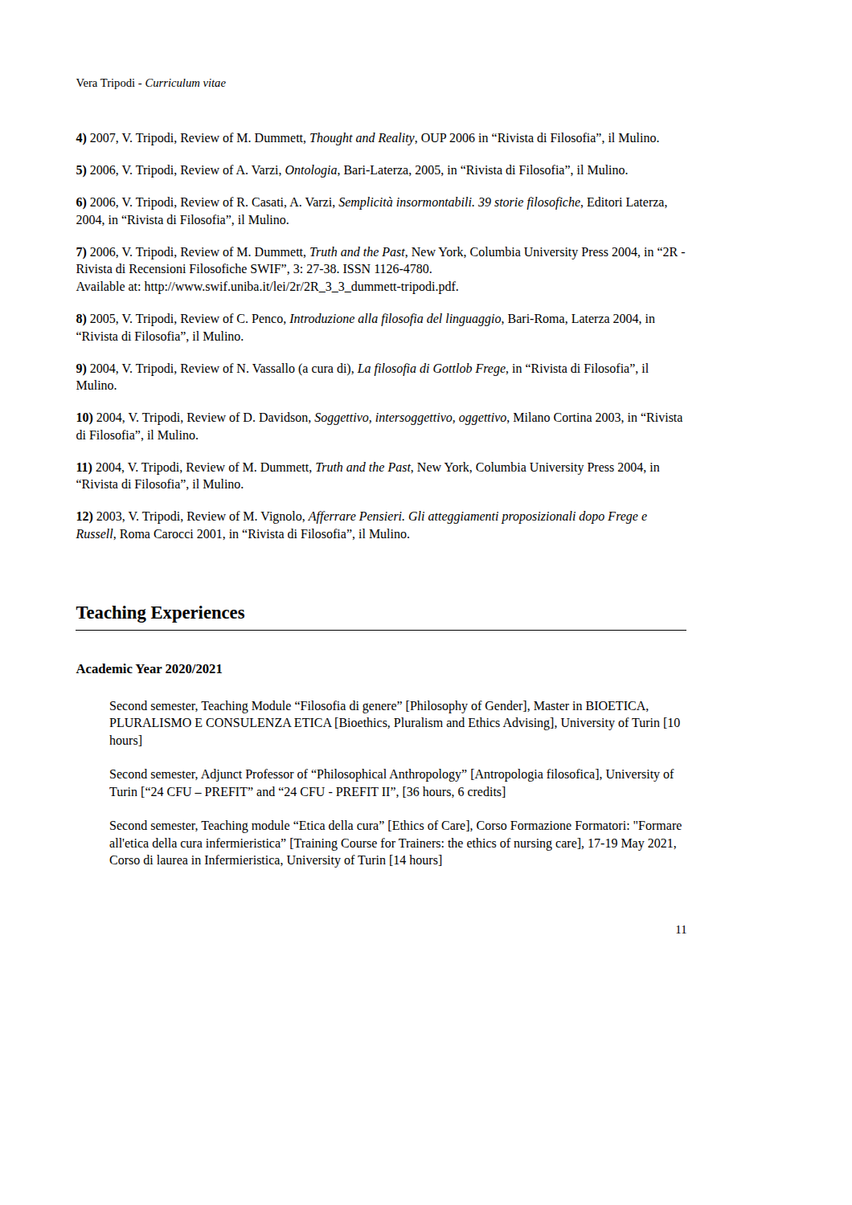Vera Tripodi - Curriculum vitae
4) 2007, V. Tripodi, Review of M. Dummett, Thought and Reality, OUP 2006 in “Rivista di Filosofia”, il Mulino.
5) 2006, V. Tripodi, Review of A. Varzi, Ontologia, Bari-Laterza, 2005, in “Rivista di Filosofia”, il Mulino.
6) 2006, V. Tripodi, Review of R. Casati, A. Varzi, Semplicità insormontabili. 39 storie filosofiche, Editori Laterza, 2004, in “Rivista di Filosofia”, il Mulino.
7) 2006, V. Tripodi, Review of M. Dummett, Truth and the Past, New York, Columbia University Press 2004, in “2R - Rivista di Recensioni Filosofiche SWIF”, 3: 27-38. ISSN 1126-4780.
Available at: http://www.swif.uniba.it/lei/2r/2R_3_3_dummett-tripodi.pdf.
8) 2005, V. Tripodi, Review of C. Penco, Introduzione alla filosofia del linguaggio, Bari-Roma, Laterza 2004, in “Rivista di Filosofia”, il Mulino.
9) 2004, V. Tripodi, Review of N. Vassallo (a cura di), La filosofia di Gottlob Frege, in “Rivista di Filosofia”, il Mulino.
10) 2004, V. Tripodi, Review of D. Davidson, Soggettivo, intersoggettivo, oggettivo, Milano Cortina 2003, in “Rivista di Filosofia”, il Mulino.
11) 2004, V. Tripodi, Review of M. Dummett, Truth and the Past, New York, Columbia University Press 2004, in “Rivista di Filosofia”, il Mulino.
12) 2003, V. Tripodi, Review of M. Vignolo, Afferrare Pensieri. Gli atteggiamenti proposizionali dopo Frege e Russell, Roma Carocci 2001, in “Rivista di Filosofia”, il Mulino.
Teaching Experiences
Academic Year 2020/2021
Second semester, Teaching Module “Filosofia di genere” [Philosophy of Gender], Master in BIOETICA, PLURALISMO E CONSULENZA ETICA [Bioethics, Pluralism and Ethics Advising], University of Turin [10 hours]
Second semester, Adjunct Professor of “Philosophical Anthropology” [Antropologia filosofica], University of Turin [“24 CFU – PREFIT” and “24 CFU - PREFIT II”, [36 hours, 6 credits]
Second semester, Teaching module “Etica della cura” [Ethics of Care], Corso Formazione Formatori: "Formare all'etica della cura infermieristica” [Training Course for Trainers: the ethics of nursing care], 17-19 May 2021, Corso di laurea in Infermieristica, University of Turin [14 hours]
11